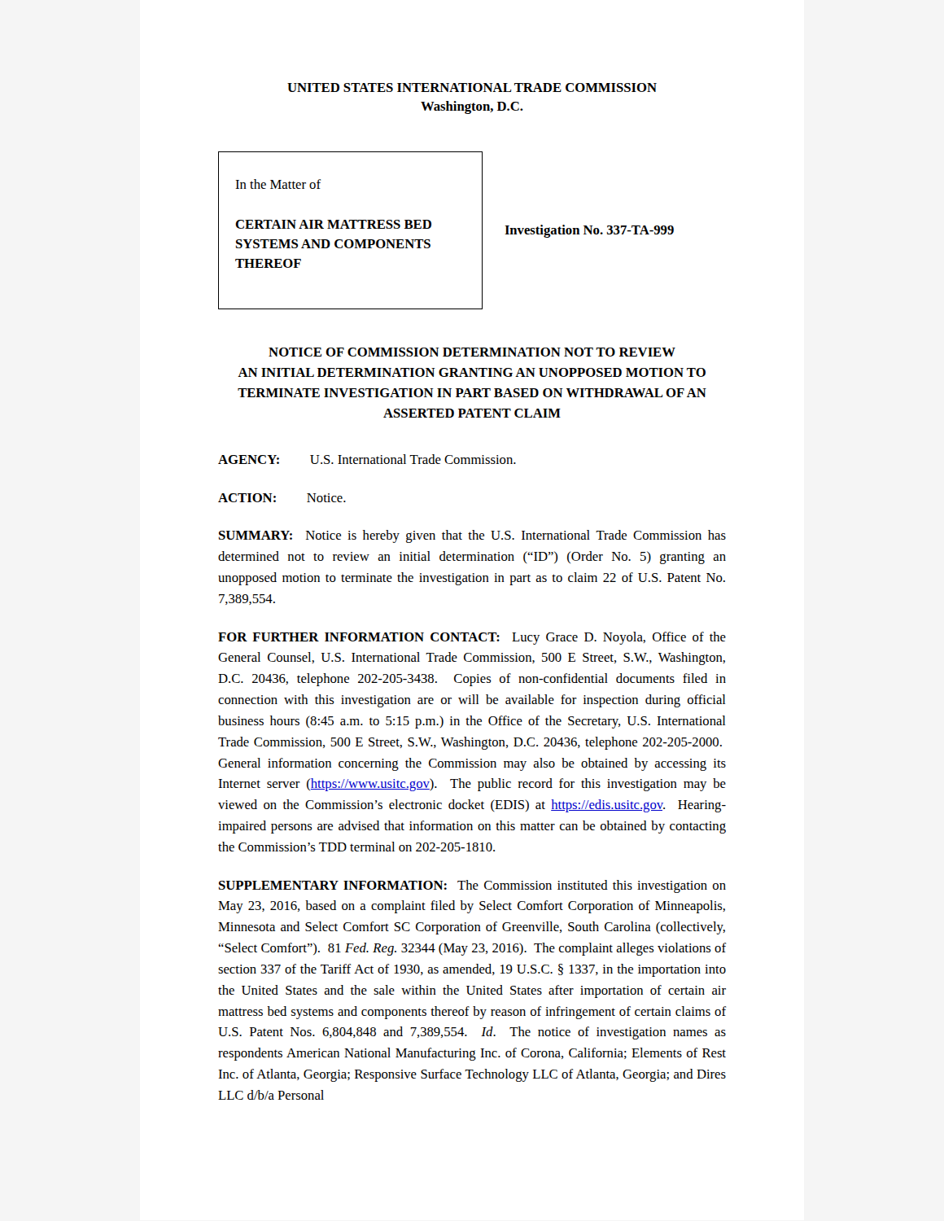UNITED STATES INTERNATIONAL TRADE COMMISSION
Washington, D.C.
| In the Matter of CERTAIN AIR MATTRESS BED SYSTEMS AND COMPONENTS THEREOF | Investigation No. 337-TA-999 |
NOTICE OF COMMISSION DETERMINATION NOT TO REVIEW
AN INITIAL DETERMINATION GRANTING AN UNOPPOSED MOTION TO
TERMINATE INVESTIGATION IN PART BASED ON WITHDRAWAL OF AN
ASSERTED PATENT CLAIM
AGENCY: U.S. International Trade Commission.
ACTION: Notice.
SUMMARY: Notice is hereby given that the U.S. International Trade Commission has determined not to review an initial determination (“ID”) (Order No. 5) granting an unopposed motion to terminate the investigation in part as to claim 22 of U.S. Patent No. 7,389,554.
FOR FURTHER INFORMATION CONTACT: Lucy Grace D. Noyola, Office of the General Counsel, U.S. International Trade Commission, 500 E Street, S.W., Washington, D.C. 20436, telephone 202-205-3438. Copies of non-confidential documents filed in connection with this investigation are or will be available for inspection during official business hours (8:45 a.m. to 5:15 p.m.) in the Office of the Secretary, U.S. International Trade Commission, 500 E Street, S.W., Washington, D.C. 20436, telephone 202-205-2000. General information concerning the Commission may also be obtained by accessing its Internet server (https://www.usitc.gov). The public record for this investigation may be viewed on the Commission’s electronic docket (EDIS) at https://edis.usitc.gov. Hearing-impaired persons are advised that information on this matter can be obtained by contacting the Commission’s TDD terminal on 202-205-1810.
SUPPLEMENTARY INFORMATION: The Commission instituted this investigation on May 23, 2016, based on a complaint filed by Select Comfort Corporation of Minneapolis, Minnesota and Select Comfort SC Corporation of Greenville, South Carolina (collectively, “Select Comfort”). 81 Fed. Reg. 32344 (May 23, 2016). The complaint alleges violations of section 337 of the Tariff Act of 1930, as amended, 19 U.S.C. § 1337, in the importation into the United States and the sale within the United States after importation of certain air mattress bed systems and components thereof by reason of infringement of certain claims of U.S. Patent Nos. 6,804,848 and 7,389,554. Id. The notice of investigation names as respondents American National Manufacturing Inc. of Corona, California; Elements of Rest Inc. of Atlanta, Georgia; Responsive Surface Technology LLC of Atlanta, Georgia; and Dires LLC d/b/a Personal